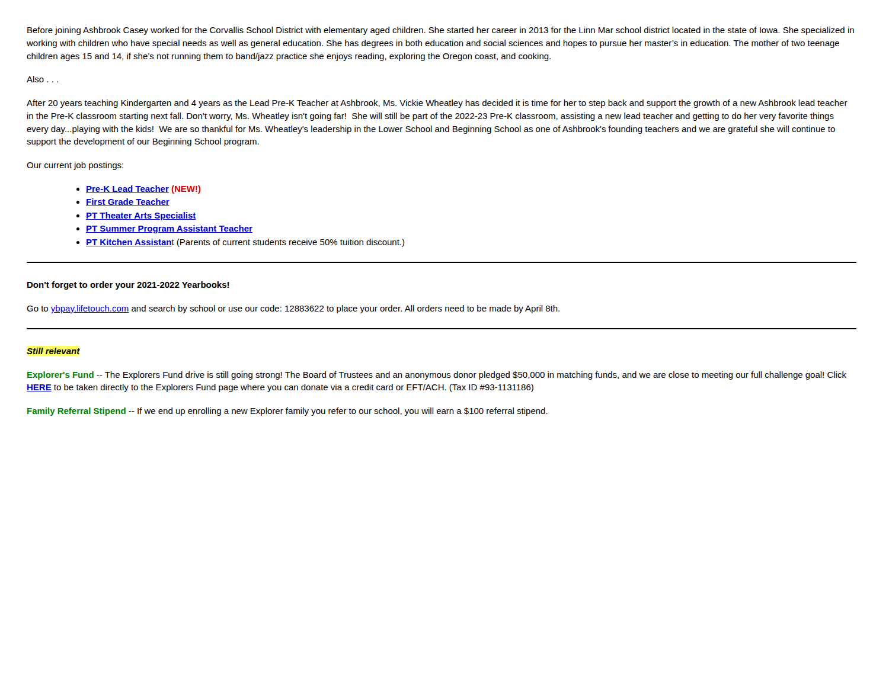Before joining Ashbrook Casey worked for the Corvallis School District with elementary aged children. She started her career in 2013 for the Linn Mar school district located in the state of Iowa. She specialized in working with children who have special needs as well as general education. She has degrees in both education and social sciences and hopes to pursue her master’s in education. The mother of two teenage children ages 15 and 14, if she’s not running them to band/jazz practice she enjoys reading, exploring the Oregon coast, and cooking.
Also . . .
After 20 years teaching Kindergarten and 4 years as the Lead Pre-K Teacher at Ashbrook, Ms. Vickie Wheatley has decided it is time for her to step back and support the growth of a new Ashbrook lead teacher in the Pre-K classroom starting next fall. Don't worry, Ms. Wheatley isn't going far! She will still be part of the 2022-23 Pre-K classroom, assisting a new lead teacher and getting to do her very favorite things every day...playing with the kids! We are so thankful for Ms. Wheatley's leadership in the Lower School and Beginning School as one of Ashbrook's founding teachers and we are grateful she will continue to support the development of our Beginning School program.
Our current job postings:
Pre-K Lead Teacher (NEW!)
First Grade Teacher
PT Theater Arts Specialist
PT Summer Program Assistant Teacher
PT Kitchen Assistant (Parents of current students receive 50% tuition discount.)
Don't forget to order your 2021-2022 Yearbooks!
Go to ybpay.lifetouch.com and search by school or use our code: 12883622 to place your order. All orders need to be made by April 8th.
Still relevant
Explorer's Fund -- The Explorers Fund drive is still going strong! The Board of Trustees and an anonymous donor pledged $50,000 in matching funds, and we are close to meeting our full challenge goal! Click HERE to be taken directly to the Explorers Fund page where you can donate via a credit card or EFT/ACH. (Tax ID #93-1131186)
Family Referral Stipend -- If we end up enrolling a new Explorer family you refer to our school, you will earn a $100 referral stipend.